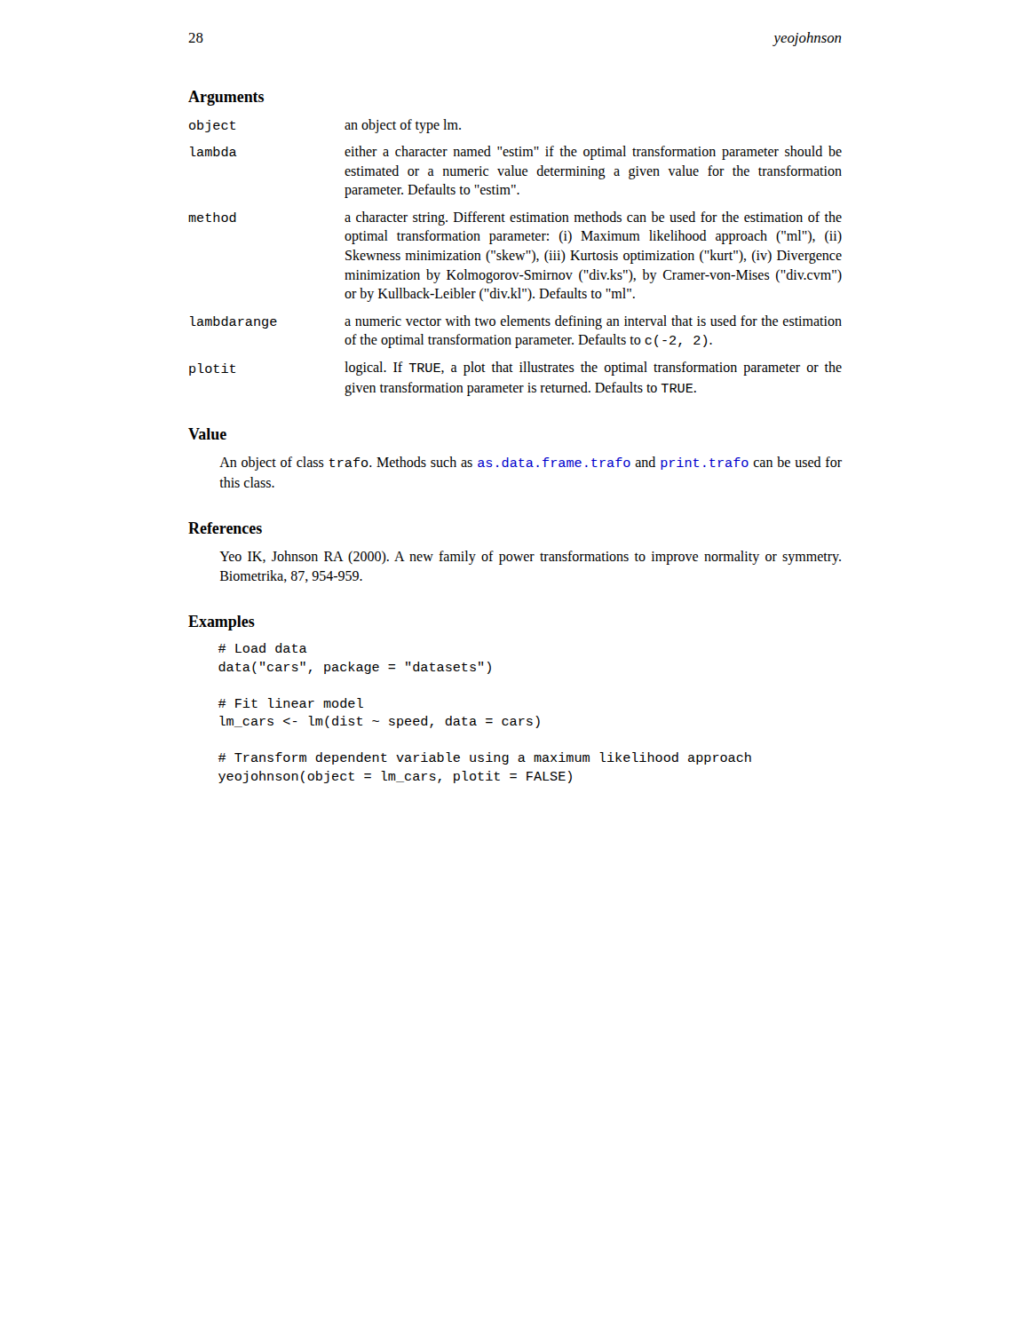28 yeojohnson
Arguments
object
an object of type lm.
lambda
either a character named "estim" if the optimal transformation parameter should be estimated or a numeric value determining a given value for the transformation parameter. Defaults to "estim".
method
a character string. Different estimation methods can be used for the estimation of the optimal transformation parameter: (i) Maximum likelihood approach ("ml"), (ii) Skewness minimization ("skew"), (iii) Kurtosis optimization ("kurt"), (iv) Divergence minimization by Kolmogorov-Smirnov ("div.ks"), by Cramer-von-Mises ("div.cvm") or by Kullback-Leibler ("div.kl"). Defaults to "ml".
lambdarange
a numeric vector with two elements defining an interval that is used for the estimation of the optimal transformation parameter. Defaults to c(-2, 2).
plotit
logical. If TRUE, a plot that illustrates the optimal transformation parameter or the given transformation parameter is returned. Defaults to TRUE.
Value
An object of class trafo. Methods such as as.data.frame.trafo and print.trafo can be used for this class.
References
Yeo IK, Johnson RA (2000). A new family of power transformations to improve normality or symmetry. Biometrika, 87, 954-959.
Examples
# Load data
data("cars", package = "datasets")

# Fit linear model
lm_cars <- lm(dist ~ speed, data = cars)

# Transform dependent variable using a maximum likelihood approach
yeojohnson(object = lm_cars, plotit = FALSE)